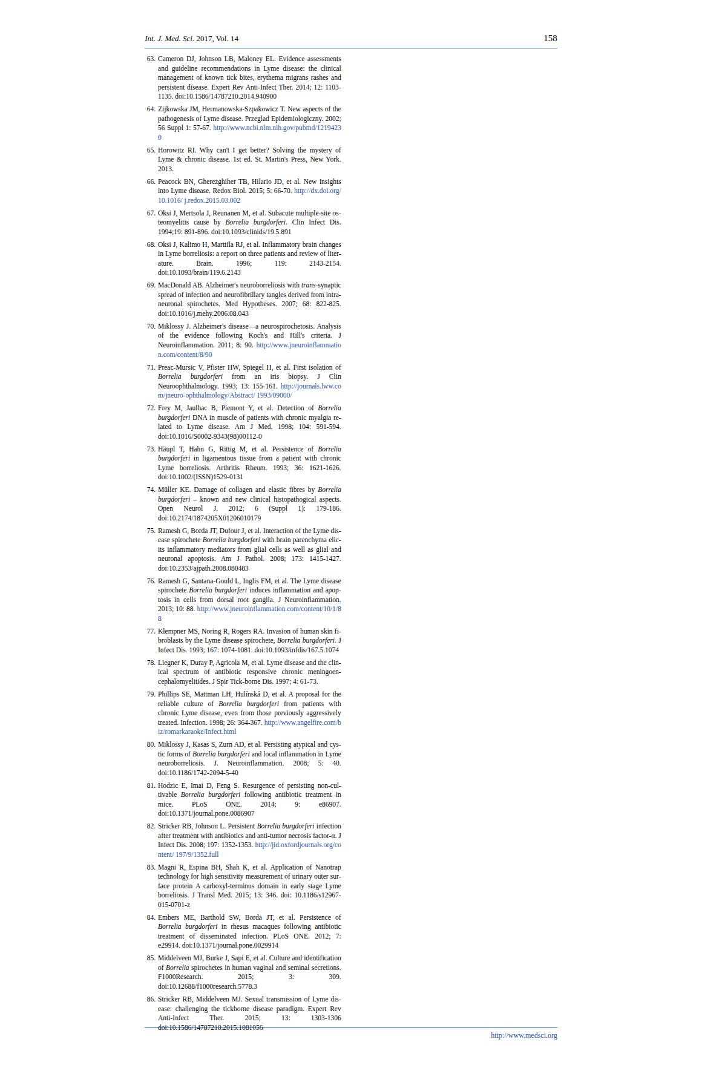Int. J. Med. Sci. 2017, Vol. 14
158
63. Cameron DJ, Johnson LB, Maloney EL. Evidence assessments and guideline recommendations in Lyme disease: the clinical management of known tick bites, erythema migrans rashes and persistent disease. Expert Rev Anti-Infect Ther. 2014; 12: 1103-1135. doi:10.1586/14787210.2014.940900
64. Zijkowska JM, Hermanowska-Szpakowicz T. New aspects of the pathogenesis of Lyme disease. Przeglad Epidemiologiczny. 2002; 56 Suppl 1: 57-67. http://www.ncbi.nlm.nih.gov/pubmd/12194230
65. Horowitz RI. Why can't I get better? Solving the mystery of Lyme & chronic disease. 1st ed. St. Martin's Press, New York. 2013.
66. Peacock BN, Gherezghiher TB, Hilario JD, et al. New insights into Lyme disease. Redox Biol. 2015; 5: 66-70. http://dx.doi.org/10.1016/ j.redox.2015.03.002
67. Oksi J, Mertsola J, Reunanen M, et al. Subacute multiple-site osteomyelitis cause by Borrelia burgdorferi. Clin Infect Dis. 1994;19: 891-896. doi:10.1093/clinids/19.5.891
68. Oksi J, Kalimo H, Marttila RJ, et al. Inflammatory brain changes in Lyme borreliosis: a report on three patients and review of literature. Brain. 1996; 119: 2143-2154. doi:10.1093/brain/119.6.2143
69. MacDonald AB. Alzheimer's neuroborreliosis with trans-synaptic spread of infection and neurofibrillary tangles derived from intraneuronal spirochetes. Med Hypotheses. 2007; 68: 822-825. doi:10.1016/j.mehy.2006.08.043
70. Miklossy J. Alzheimer's disease—a neurospirochetosis. Analysis of the evidence following Koch's and Hill's criteria. J Neuroinflammation. 2011; 8: 90. http://www.jneuroinflammation.com/content/8/90
71. Preac-Mursic V, Pfister HW, Spiegel H, et al. First isolation of Borrelia burgdorferi from an iris biopsy. J Clin Neuroophthalmology. 1993; 13: 155-161. http://journals.lww.com/jneuro-ophthalmology/Abstract/ 1993/09000/
72. Frey M, Jaulhac B, Piemont Y, et al. Detection of Borrelia burgdorferi DNA in muscle of patients with chronic myalgia related to Lyme disease. Am J Med. 1998; 104: 591-594. doi:10.1016/S0002-9343(98)00112-0
73. Häupl T, Hahn G, Rittig M, et al. Persistence of Borrelia burgdorferi in ligamentous tissue from a patient with chronic Lyme borreliosis. Arthritis Rheum. 1993; 36: 1621-1626. doi:10.1002/(ISSN)1529-0131
74. Müller KE. Damage of collagen and elastic fibres by Borrelia burgdorferi – known and new clinical histopathogical aspects. Open Neurol J. 2012; 6 (Suppl 1): 179-186. doi:10.2174/1874205X01206010179
75. Ramesh G, Borda JT, Dufour J, et al. Interaction of the Lyme disease spirochete Borrelia burgdorferi with brain parenchyma elicits inflammatory mediators from glial cells as well as glial and neuronal apoptosis. Am J Pathol. 2008; 173: 1415-1427. doi:10.2353/ajpath.2008.080483
76. Ramesh G, Santana-Gould L, Inglis FM, et al. The Lyme disease spirochete Borrelia burgdorferi induces inflammation and apoptosis in cells from dorsal root ganglia. J Neuroinflammation. 2013; 10: 88. http://www.jneuroinflammation.com/content/10/1/88
77. Klempner MS, Noring R, Rogers RA. Invasion of human skin fibroblasts by the Lyme disease spirochete, Borrelia burgdorferi. J Infect Dis. 1993; 167: 1074-1081. doi:10.1093/infdis/167.5.1074
78. Liegner K, Duray P, Agricola M, et al. Lyme disease and the clinical spectrum of antibiotic responsive chronic meningoencephalomyelitides. J Spir Tick-borne Dis. 1997; 4: 61-73.
79. Phillips SE, Mattman LH, Hulínská D, et al. A proposal for the reliable culture of Borrelia burgdorferi from patients with chronic Lyme disease, even from those previously aggressively treated. Infection. 1998; 26: 364-367. http://www.angelfire.com/biz/romarkaraoke/Infect.html
80. Miklossy J, Kasas S, Zurn AD, et al. Persisting atypical and cystic forms of Borrelia burgdorferi and local inflammation in Lyme neuroborreliosis. J. Neuroinflammation. 2008; 5: 40. doi:10.1186/1742-2094-5-40
81. Hodzic E, Imai D, Feng S. Resurgence of persisting non-cultivable Borrelia burgdorferi following antibiotic treatment in mice. PLoS ONE. 2014; 9: e86907. doi:10.1371/journal.pone.0086907
82. Stricker RB, Johnson L. Persistent Borrelia burgdorferi infection after treatment with antibiotics and anti-tumor necrosis factor-α. J Infect Dis. 2008; 197: 1352-1353. http://jid.oxfordjournals.org/content/ 197/9/1352.full
83. Magni R, Espina BH, Shah K, et al. Application of Nanotrap technology for high sensitivity measurement of urinary outer surface protein A carboxyl-terminus domain in early stage Lyme borreliosis. J Transl Med. 2015; 13: 346. doi: 10.1186/s12967-015-0701-z
84. Embers ME, Barthold SW, Borda JT, et al. Persistence of Borrelia burgdorferi in rhesus macaques following antibiotic treatment of disseminated infection. PLoS ONE. 2012; 7: e29914. doi:10.1371/journal.pone.0029914
85. Middelveen MJ, Burke J, Sapi E, et al. Culture and identification of Borrelia spirochetes in human vaginal and seminal secretions. F1000Research. 2015; 3: 309. doi:10.12688/f1000research.5778.3
86. Stricker RB, Middelveen MJ. Sexual transmission of Lyme disease: challenging the tickborne disease paradigm. Expert Rev Anti-Infect Ther. 2015; 13: 1303-1306 doi:10.1586/14787210.2015.1081056
http://www.medsci.org